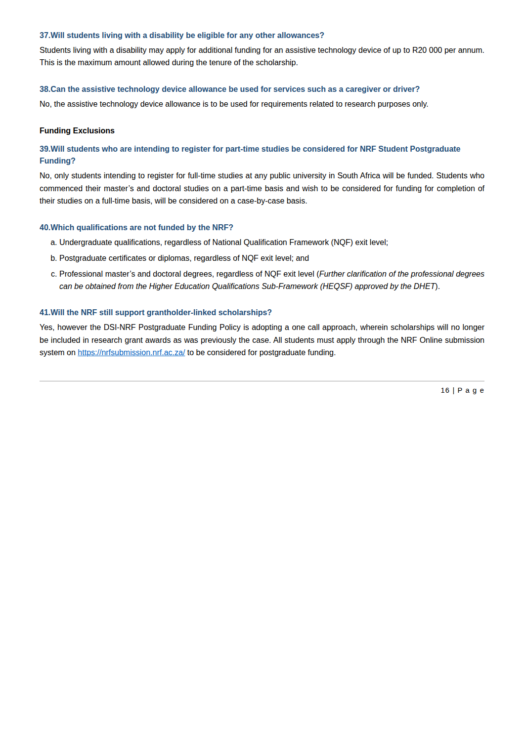37.Will students living with a disability be eligible for any other allowances?
Students living with a disability may apply for additional funding for an assistive technology device of up to R20 000 per annum. This is the maximum amount allowed during the tenure of the scholarship.
38.Can the assistive technology device allowance be used for services such as a caregiver or driver?
No, the assistive technology device allowance is to be used for requirements related to research purposes only.
Funding Exclusions
39.Will students who are intending to register for part-time studies be considered for NRF Student Postgraduate Funding?
No, only students intending to register for full-time studies at any public university in South Africa will be funded. Students who commenced their master’s and doctoral studies on a part-time basis and wish to be considered for funding for completion of their studies on a full-time basis, will be considered on a case-by-case basis.
40.Which qualifications are not funded by the NRF?
Undergraduate qualifications, regardless of National Qualification Framework (NQF) exit level;
Postgraduate certificates or diplomas, regardless of NQF exit level; and
Professional master’s and doctoral degrees, regardless of NQF exit level (Further clarification of the professional degrees can be obtained from the Higher Education Qualifications Sub-Framework (HEQSF) approved by the DHET).
41.Will the NRF still support grantholder-linked scholarships?
Yes, however the DSI-NRF Postgraduate Funding Policy is adopting a one call approach, wherein scholarships will no longer be included in research grant awards as was previously the case. All students must apply through the NRF Online submission system on https://nrfsubmission.nrf.ac.za/ to be considered for postgraduate funding.
16 | P a g e